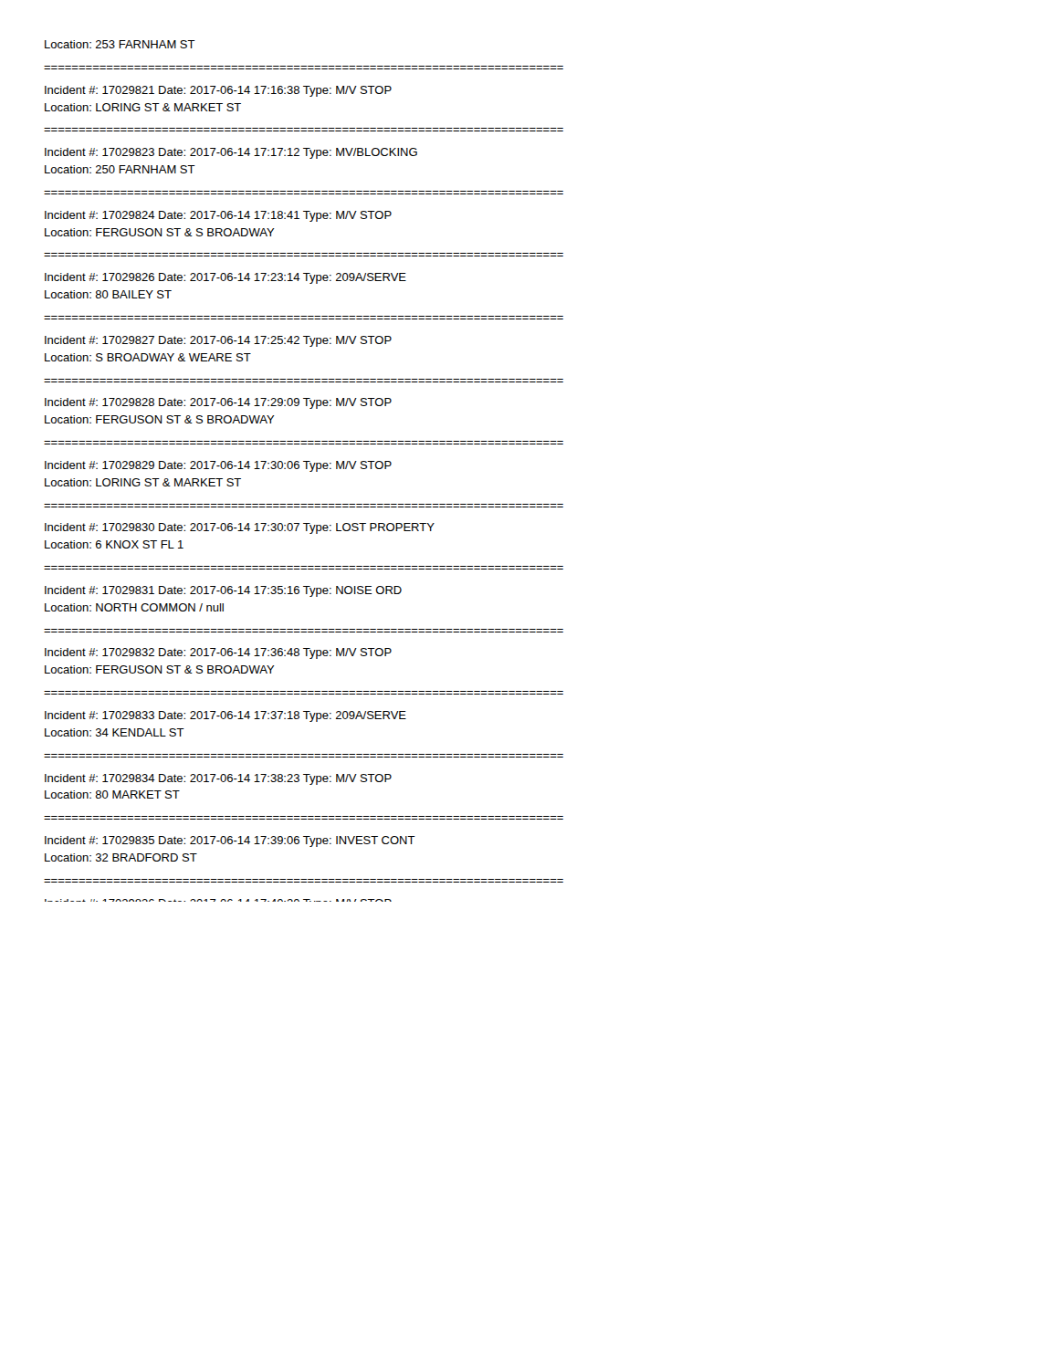Location: 253 FARNHAM ST
===========================================================================
Incident #: 17029821 Date: 2017-06-14 17:16:38 Type: M/V STOP
Location: LORING ST & MARKET ST
===========================================================================
Incident #: 17029823 Date: 2017-06-14 17:17:12 Type: MV/BLOCKING
Location: 250 FARNHAM ST
===========================================================================
Incident #: 17029824 Date: 2017-06-14 17:18:41 Type: M/V STOP
Location: FERGUSON ST & S BROADWAY
===========================================================================
Incident #: 17029826 Date: 2017-06-14 17:23:14 Type: 209A/SERVE
Location: 80 BAILEY ST
===========================================================================
Incident #: 17029827 Date: 2017-06-14 17:25:42 Type: M/V STOP
Location: S BROADWAY & WEARE ST
===========================================================================
Incident #: 17029828 Date: 2017-06-14 17:29:09 Type: M/V STOP
Location: FERGUSON ST & S BROADWAY
===========================================================================
Incident #: 17029829 Date: 2017-06-14 17:30:06 Type: M/V STOP
Location: LORING ST & MARKET ST
===========================================================================
Incident #: 17029830 Date: 2017-06-14 17:30:07 Type: LOST PROPERTY
Location: 6 KNOX ST FL 1
===========================================================================
Incident #: 17029831 Date: 2017-06-14 17:35:16 Type: NOISE ORD
Location: NORTH COMMON / null
===========================================================================
Incident #: 17029832 Date: 2017-06-14 17:36:48 Type: M/V STOP
Location: FERGUSON ST & S BROADWAY
===========================================================================
Incident #: 17029833 Date: 2017-06-14 17:37:18 Type: 209A/SERVE
Location: 34 KENDALL ST
===========================================================================
Incident #: 17029834 Date: 2017-06-14 17:38:23 Type: M/V STOP
Location: 80 MARKET ST
===========================================================================
Incident #: 17029835 Date: 2017-06-14 17:39:06 Type: INVEST CONT
Location: 32 BRADFORD ST
===========================================================================
Incident #: 17029836 Date: 2017-06-14 17:40:20 Type: M/V STOP